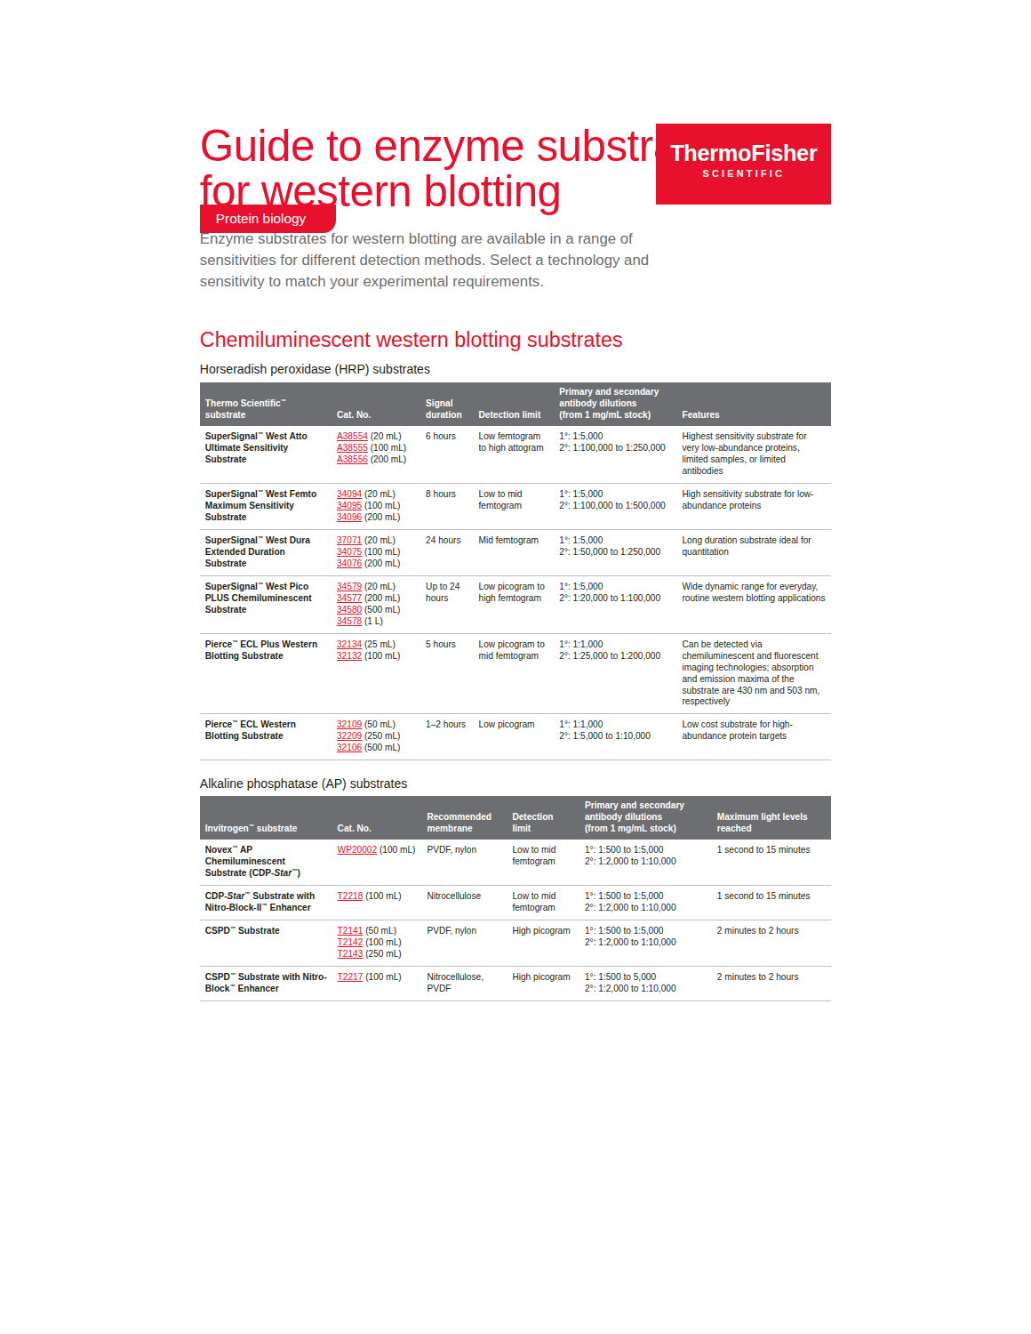Thermo Fisher
SCIENTIFIC
Protein biology
Guide to enzyme substrates
for western blotting
Enzyme substrates for western blotting are available in a range of sensitivities for different detection methods. Select a technology and sensitivity to match your experimental requirements.
Chemiluminescent western blotting substrates
Horseradish peroxidase (HRP) substrates
| Thermo Scientific ™ substrate | Cat. No. | Signal duration | Detection limit | Primary and secondary antibody dilutions (from 1 mg/mL stock) | Features |
| --- | --- | --- | --- | --- | --- |
| SuperSignal ™ West Atto Ultimate Sensitivity Substrate | A38554 (20 mL) A38555 (100 mL) A38556 (200 mL) | 6 hours | Low femtogram to high attogram | 1°: 1:5,000 2°: 1:100,000 to 1:250,000 | Highest sensitivity substrate for very low-abundance proteins, limited samples, or limited antibodies |
| SuperSignal ™ West Femto Maximum Sensitivity Substrate | 34094 (20 mL) 34095 (100 mL) 34096 (200 mL) | 8 hours | Low to mid femtogram | 1°: 1:5,000 2°: 1:100,000 to 1:500,000 | High sensitivity substrate for low-abundance proteins |
| SuperSignal ™ West Dura Extended Duration Substrate | 37071 (20 mL) 34075 (100 mL) 34076 (200 mL) | 24 hours | Mid femtogram | 1°: 1:5,000 2°: 1:50,000 to 1:250,000 | Long duration substrate ideal for quantitation |
| SuperSignal ™ West Pico PLUS Chemiluminescent Substrate | 34579 (20 mL) 34577 (200 mL) 34580 (500 mL) 34578 (1 L) | Up to 24 hours | Low picogram to high femtogram | 1°: 1:5,000 2°: 1:20,000 to 1:100,000 | Wide dynamic range for everyday, routine western blotting applications |
| Pierce ™ ECL Plus Western Blotting Substrate | 32134 (25 mL) 32132 (100 mL) | 5 hours | Low picogram to mid femtogram | 1°: 1:1,000 2°: 1:25,000 to 1:200,000 | Can be detected via chemiluminescent and fluorescent imaging technologies; absorption and emission maxima of the substrate are 430 nm and 503 nm, respectively |
| Pierce ™ ECL Western Blotting Substrate | 32109 (50 mL) 32209 (250 mL) 32106 (500 mL) | 1–2 hours | Low picogram | 1°: 1:1,000 2°: 1:5,000 to 1:10,000 | Low cost substrate for high-abundance protein targets |
Alkaline phosphatase (AP) substrates
| Invitrogen ™ substrate | Cat. No. | Recommended membrane | Detection limit | Primary and secondary antibody dilutions (from 1 mg/mL stock) | Maximum light levels reached |
| --- | --- | --- | --- | --- | --- |
| Novex ™ AP Chemiluminescent Substrate (CDP- Star ™ ) | WP20002 (100 mL) | PVDF, nylon | Low to mid femtogram | 1°: 1:500 to 1:5,000 2°: 1:2,000 to 1:10,000 | 1 second to 15 minutes |
| CDP- Star ™ Substrate with Nitro-Block-II ™ Enhancer | T2218 (100 mL) | Nitrocellulose | Low to mid femtogram | 1°: 1:500 to 1:5,000 2°: 1:2,000 to 1:10,000 | 1 second to 15 minutes |
| CSPD ™ Substrate | T2141 (50 mL) T2142 (100 mL) T2143 (250 mL) | PVDF, nylon | High picogram | 1°: 1:500 to 1:5,000 2°: 1:2,000 to 1:10,000 | 2 minutes to 2 hours |
| CSPD ™ Substrate with Nitro-Block ™ Enhancer | T2217 (100 mL) | Nitrocellulose, PVDF | High picogram | 1°: 1:500 to 5,000 2°: 1:2,000 to 1:10,000 | 2 minutes to 2 hours |